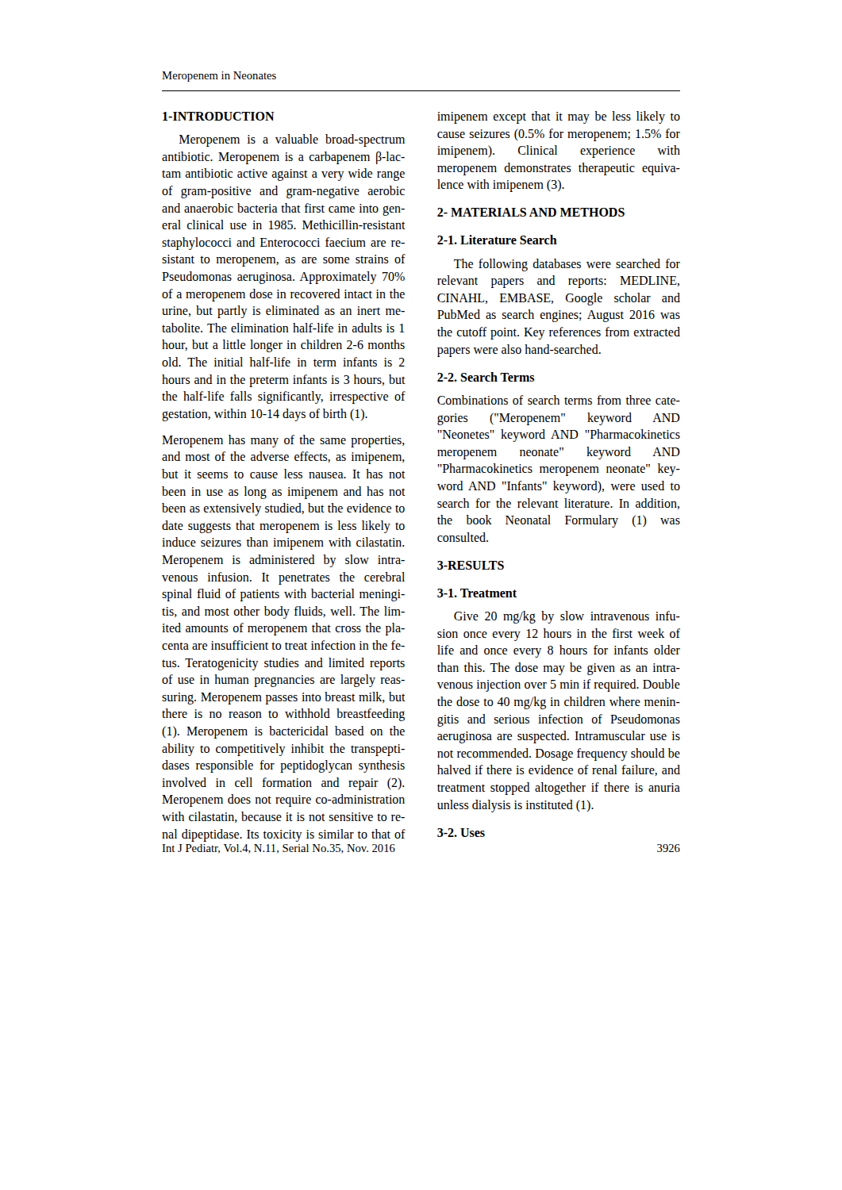Meropenem in Neonates
1-INTRODUCTION
Meropenem is a valuable broad-spectrum antibiotic. Meropenem is a carbapenem β-lactam antibiotic active against a very wide range of gram-positive and gram-negative aerobic and anaerobic bacteria that first came into general clinical use in 1985. Methicillin-resistant staphylococci and Enterococci faecium are resistant to meropenem, as are some strains of Pseudomonas aeruginosa. Approximately 70% of a meropenem dose in recovered intact in the urine, but partly is eliminated as an inert metabolite. The elimination half-life in adults is 1 hour, but a little longer in children 2-6 months old. The initial half-life in term infants is 2 hours and in the preterm infants is 3 hours, but the half-life falls significantly, irrespective of gestation, within 10-14 days of birth (1).
Meropenem has many of the same properties, and most of the adverse effects, as imipenem, but it seems to cause less nausea. It has not been in use as long as imipenem and has not been as extensively studied, but the evidence to date suggests that meropenem is less likely to induce seizures than imipenem with cilastatin. Meropenem is administered by slow intravenous infusion. It penetrates the cerebral spinal fluid of patients with bacterial meningitis, and most other body fluids, well. The limited amounts of meropenem that cross the placenta are insufficient to treat infection in the fetus. Teratogenicity studies and limited reports of use in human pregnancies are largely reassuring. Meropenem passes into breast milk, but there is no reason to withhold breastfeeding (1). Meropenem is bactericidal based on the ability to competitively inhibit the transpeptidases responsible for peptidoglycan synthesis involved in cell formation and repair (2). Meropenem does not require co-administration with cilastatin, because it is not sensitive to renal dipeptidase. Its toxicity is similar to that of imipenem except that it may be less likely to cause seizures (0.5% for meropenem; 1.5% for imipenem). Clinical experience with meropenem demonstrates therapeutic equivalence with imipenem (3).
2- MATERIALS AND METHODS
2-1. Literature Search
The following databases were searched for relevant papers and reports: MEDLINE, CINAHL, EMBASE, Google scholar and PubMed as search engines; August 2016 was the cutoff point. Key references from extracted papers were also hand-searched.
2-2. Search Terms
Combinations of search terms from three categories ("Meropenem" keyword AND "Neonetes" keyword AND "Pharmacokinetics meropenem neonate" keyword AND "Pharmacokinetics meropenem neonate" keyword AND "Infants" keyword), were used to search for the relevant literature. In addition, the book Neonatal Formulary (1) was consulted.
3-RESULTS
3-1. Treatment
Give 20 mg/kg by slow intravenous infusion once every 12 hours in the first week of life and once every 8 hours for infants older than this. The dose may be given as an intravenous injection over 5 min if required. Double the dose to 40 mg/kg in children where meningitis and serious infection of Pseudomonas aeruginosa are suspected. Intramuscular use is not recommended. Dosage frequency should be halved if there is evidence of renal failure, and treatment stopped altogether if there is anuria unless dialysis is instituted (1).
3-2. Uses
Int J Pediatr, Vol.4, N.11, Serial No.35, Nov. 2016 3926